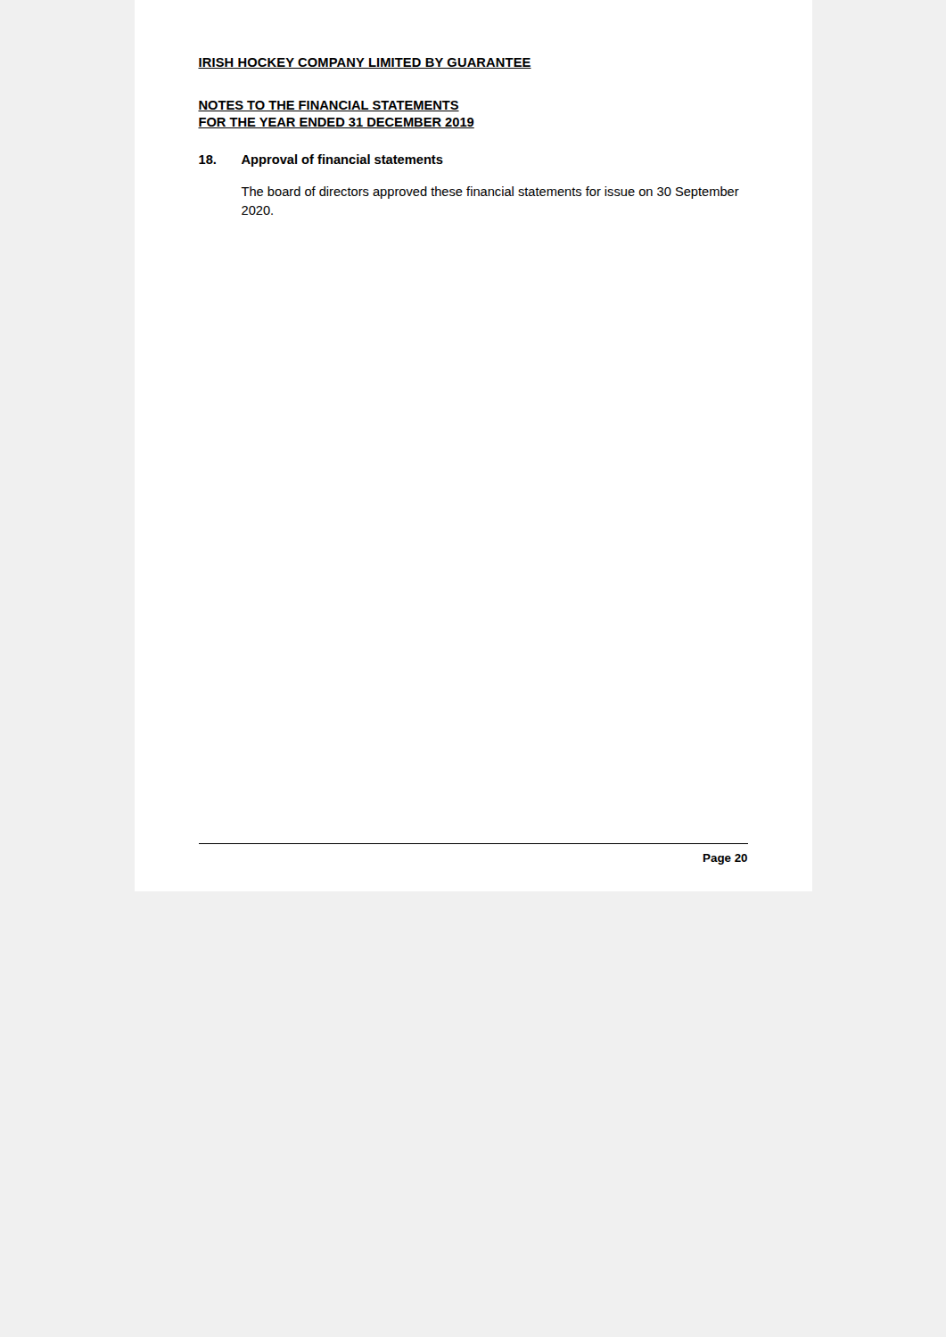IRISH HOCKEY COMPANY LIMITED BY GUARANTEE
NOTES TO THE FINANCIAL STATEMENTS
FOR THE YEAR ENDED 31 DECEMBER 2019
18. Approval of financial statements
The board of directors approved these financial statements for issue on 30 September 2020.
Page 20